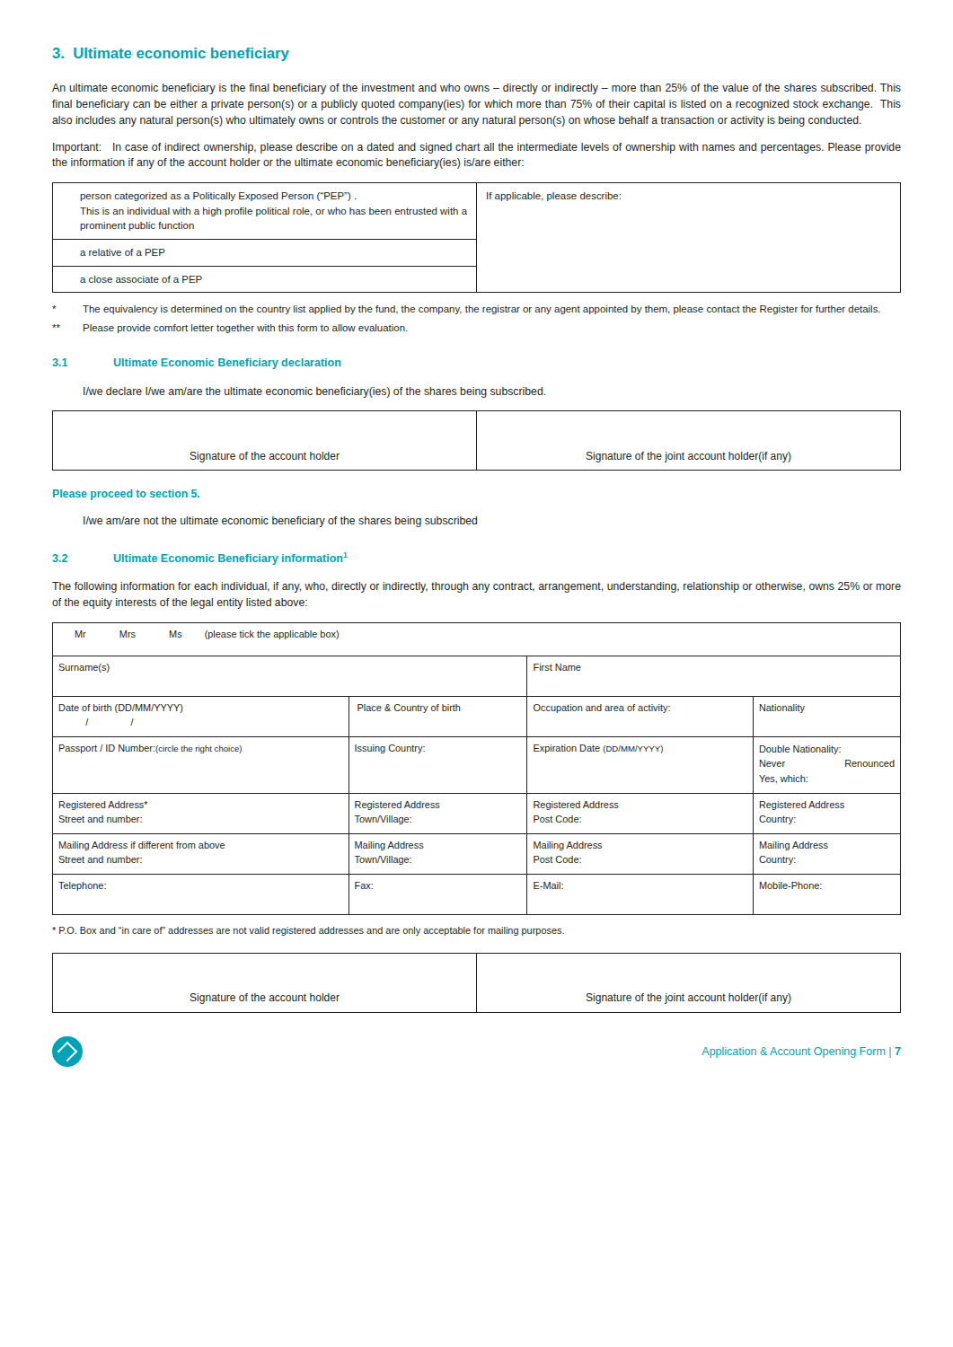3. Ultimate economic beneficiary
An ultimate economic beneficiary is the final beneficiary of the investment and who owns – directly or indirectly – more than 25% of the value of the shares subscribed. This final beneficiary can be either a private person(s) or a publicly quoted company(ies) for which more than 75% of their capital is listed on a recognized stock exchange. This also includes any natural person(s) who ultimately owns or controls the customer or any natural person(s) on whose behalf a transaction or activity is being conducted.
Important: In case of indirect ownership, please describe on a dated and signed chart all the intermediate levels of ownership with names and percentages. Please provide the information if any of the account holder or the ultimate economic beneficiary(ies) is/are either:
| person categorized as a Politically Exposed Person (“PEP”) . This is an individual with a high profile political role, or who has been entrusted with a prominent public function | If applicable, please describe: |
| a relative of a PEP |
| a close associate of a PEP |
*
The equivalency is determined on the country list applied by the fund, the company, the registrar or any agent appointed by them, please contact the Register for further details.
**
Please provide comfort letter together with this form to allow evaluation.
3.1 Ultimate Economic Beneficiary declaration
I/we declare I/we am/are the ultimate economic beneficiary(ies) of the shares being subscribed.
| Signature of the account holder | Signature of the joint account holder(if any) |
Please proceed to section 5.
I/we am/are not the ultimate economic beneficiary of the shares being subscribed
3.2 Ultimate Economic Beneficiary information1
The following information for each individual, if any, who, directly or indirectly, through any contract, arrangement, understanding, relationship or otherwise, owns 25% or more of the equity interests of the legal entity listed above:
| Mr Mrs Ms (please tick the applicable box) |
| Surname(s) | First Name |
| Date of birth (DD/MM/YYYY) / / | Place & Country of birth | Occupation and area of activity: | Nationality |
| Passport / ID Number: (circle the right choice) | Issuing Country: | Expiration Date (DD/MM/YYYY) | Double Nationality: Never Renounced Yes, which: |
| Registered Address* Street and number: | Registered Address Town/Village: | Registered Address Post Code: | Registered Address Country: |
| Mailing Address if different from above Street and number: | Mailing Address Town/Village: | Mailing Address Post Code: | Mailing Address Country: |
| Telephone: | Fax: | E-Mail: | Mobile-Phone: |
* P.O. Box and “in care of” addresses are not valid registered addresses and are only acceptable for mailing purposes.
| Signature of the account holder | Signature of the joint account holder(if any) |
Application & Account Opening Form | 7